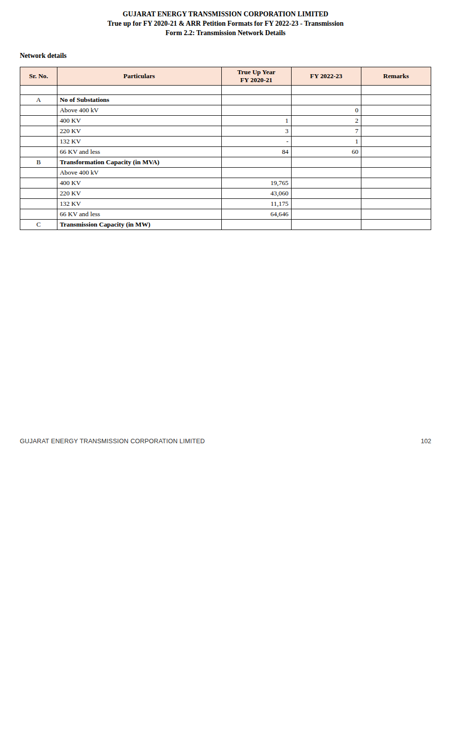GUJARAT ENERGY TRANSMISSION CORPORATION LIMITED
True up for FY 2020-21 & ARR Petition Formats for FY 2022-23 - Transmission
Form 2.2: Transmission Network Details
Network details
| Sr. No. | Particulars | True Up Year FY 2020-21 | FY 2022-23 | Remarks |
| --- | --- | --- | --- | --- |
| A | No of Substations | | | |
| | Above 400 kV | | 0 | |
| | 400 KV | 1 | 2 | |
| | 220 KV | 3 | 7 | |
| | 132 KV | - | 1 | |
| | 66 KV and less | 84 | 60 | |
| B | Transformation Capacity (in MVA) | | | |
| | Above 400 kV | | | |
| | 400 KV | 19,765 | | |
| | 220 KV | 43,060 | | |
| | 132 KV | 11,175 | | |
| | 66 KV and less | 64,646 | | |
| C | Transmission Capacity (in MW) | | | |
GUJARAT ENERGY TRANSMISSION CORPORATION LIMITED
102